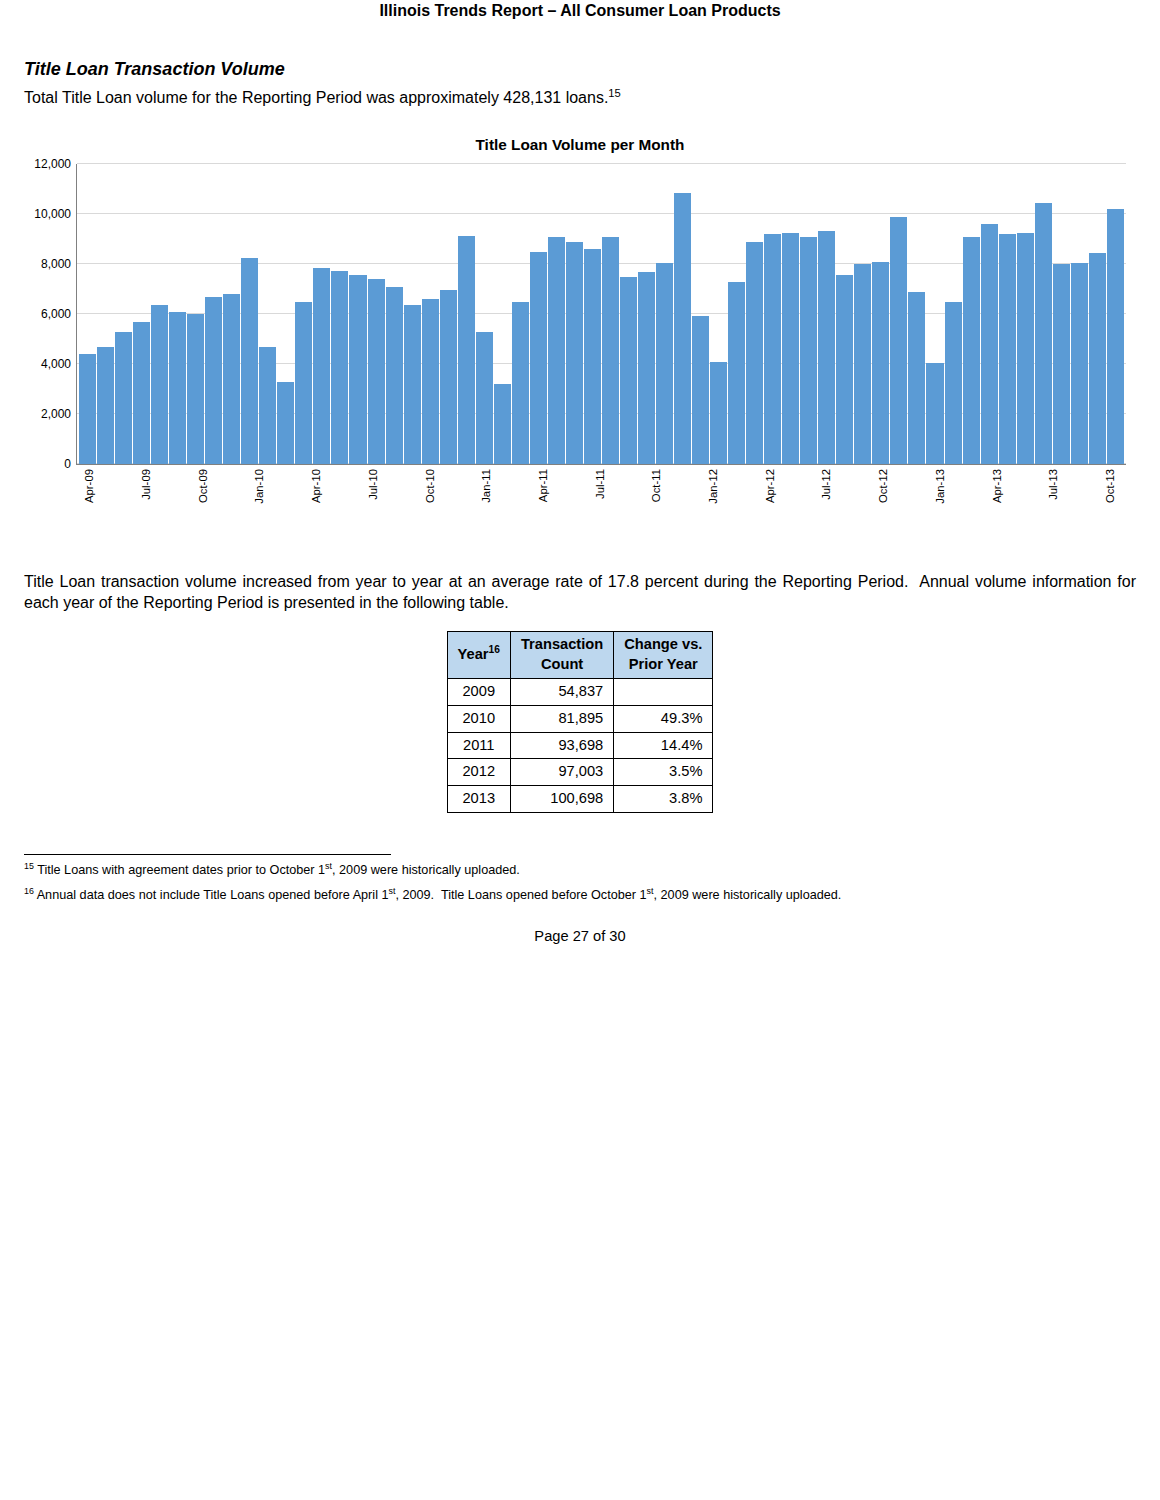Illinois Trends Report – All Consumer Loan Products
Title Loan Transaction Volume
Total Title Loan volume for the Reporting Period was approximately 428,131 loans.15
Title Loan Volume per Month
0
2,000
4,000
6,000
8,000
10,000
12,000
Apr-09 Jul-09 Oct-09 Jan-10 Apr-10 Jul-10 Oct-10 Jan-11 Apr-11 Jul-11 Oct-11 Jan-12 Apr-12 Jul-12 Oct-12 Jan-13 Apr-13 Jul-13 Oct-13
Title Loan transaction volume increased from year to year at an average rate of 17.8 percent during the Reporting Period. Annual volume information for each year of the Reporting Period is presented in the following table.
| Year 16 | Transaction Count | Change vs. Prior Year |
| --- | --- | --- |
| 2009 | 54,837 | |
| 2010 | 81,895 | 49.3% |
| 2011 | 93,698 | 14.4% |
| 2012 | 97,003 | 3.5% |
| 2013 | 100,698 | 3.8% |
15 Title Loans with agreement dates prior to October 1st, 2009 were historically uploaded.
16 Annual data does not include Title Loans opened before April 1st, 2009. Title Loans opened before October 1st, 2009 were historically uploaded.
Page 27 of 30